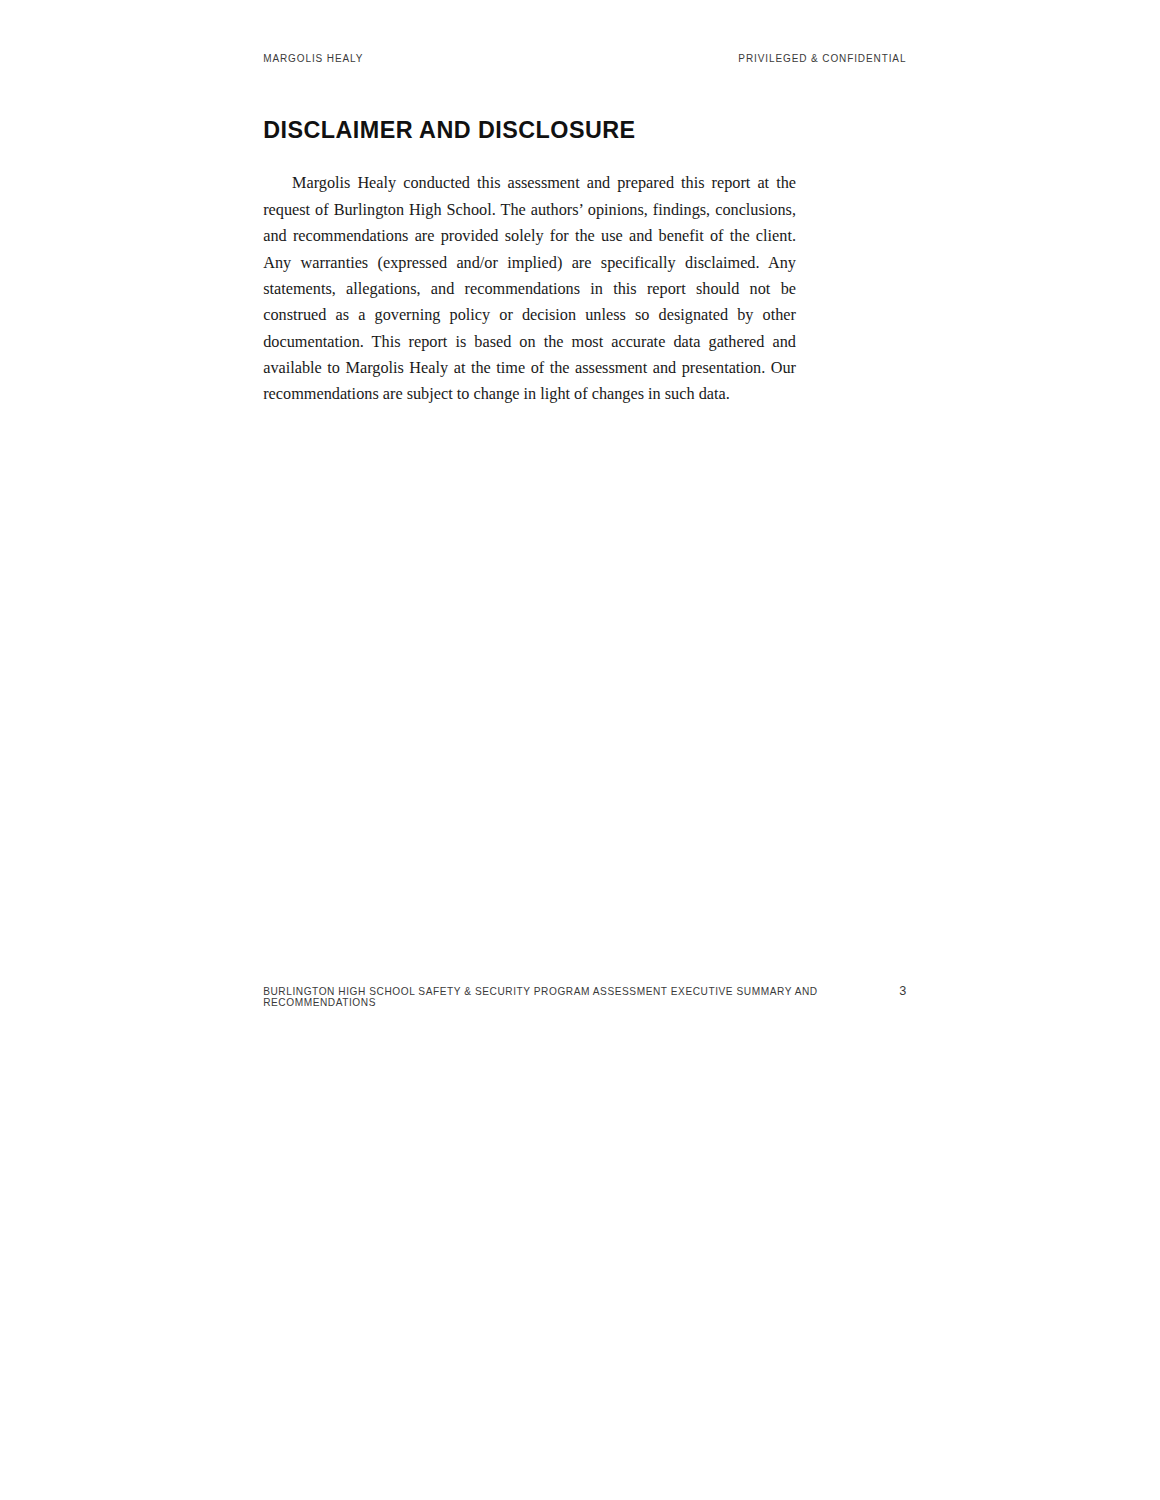Margolis Healy Privileged & Confidential
DISCLAIMER AND DISCLOSURE
Margolis Healy conducted this assessment and prepared this report at the request of Burlington High School. The authors’ opinions, findings, conclusions, and recommendations are provided solely for the use and benefit of the client. Any warranties (expressed and/or implied) are specifically disclaimed. Any statements, allegations, and recommendations in this report should not be construed as a governing policy or decision unless so designated by other documentation. This report is based on the most accurate data gathered and available to Margolis Healy at the time of the assessment and presentation. Our recommendations are subject to change in light of changes in such data.
Burlington High School Safety & Security Program Assessment Executive Summary and Recommendations 3